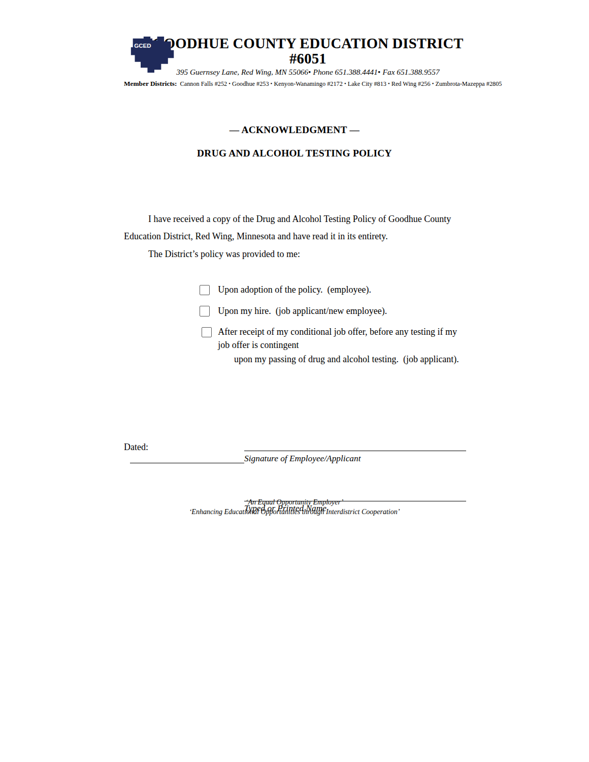GCED
GOODHUE COUNTY EDUCATION DISTRICT #6051
395 Guernsey Lane, Red Wing, MN 55066• Phone 651.388.4441• Fax 651.388.9557
Member Districts: Cannon Falls #252 • Goodhue #253 • Kenyon-Wanamingo #2172 • Lake City #813 • Red Wing #256 • Zumbrota-Mazeppa #2805
— ACKNOWLEDGMENT —
DRUG AND ALCOHOL TESTING POLICY
I have received a copy of the Drug and Alcohol Testing Policy of Goodhue County Education District, Red Wing, Minnesota and have read it in its entirety.
The District’s policy was provided to me:
Upon adoption of the policy. (employee).
Upon my hire. (job applicant/new employee).
After receipt of my conditional job offer, before any testing if my job offer is contingent upon my passing of drug and alcohol testing. (job applicant).
| Dated: | Signature of Employee/Applicant Typed or Printed Name |
‘An Equal Opportunity Employer’
‘Enhancing Educational Opportunities through Interdistrict Cooperation’